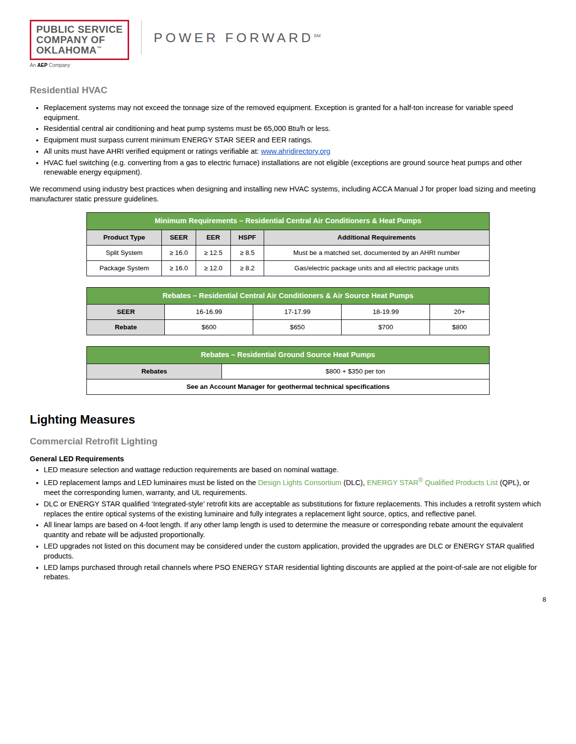Public Service
Company of
Oklahoma™
An AEP Company
POWER FORWARDSM
Residential HVAC
Replacement systems may not exceed the tonnage size of the removed equipment. Exception is granted for a half-ton increase for variable speed equipment.
Residential central air conditioning and heat pump systems must be 65,000 Btu/h or less.
Equipment must surpass current minimum ENERGY STAR SEER and EER ratings.
All units must have AHRI verified equipment or ratings verifiable at: www.ahridirectory.org
HVAC fuel switching (e.g. converting from a gas to electric furnace) installations are not eligible (exceptions are ground source heat pumps and other renewable energy equipment).
We recommend using industry best practices when designing and installing new HVAC systems, including ACCA Manual J for proper load sizing and meeting manufacturer static pressure guidelines.
| Minimum Requirements – Residential Central Air Conditioners & Heat Pumps |
| --- |
| Product Type | SEER | EER | HSPF | Additional Requirements |
| Split System | ≥ 16.0 | ≥ 12.5 | ≥ 8.5 | Must be a matched set, documented by an AHRI number |
| Package System | ≥ 16.0 | ≥ 12.0 | ≥ 8.2 | Gas/electric package units and all electric package units |
| Rebates – Residential Central Air Conditioners & Air Source Heat Pumps |
| --- |
| SEER | 16-16.99 | 17-17.99 | 18-19.99 | 20+ |
| Rebate | $600 | $650 | $700 | $800 |
| Rebates – Residential Ground Source Heat Pumps |
| --- |
| Rebates | $800 + $350 per ton |
| See an Account Manager for geothermal technical specifications |
Lighting Measures
Commercial Retrofit Lighting
General LED Requirements
LED measure selection and wattage reduction requirements are based on nominal wattage.
LED replacement lamps and LED luminaires must be listed on the Design Lights Consortium (DLC), ENERGY STAR® Qualified Products List (QPL), or meet the corresponding lumen, warranty, and UL requirements.
DLC or ENERGY STAR qualified ‘Integrated-style’ retrofit kits are acceptable as substitutions for fixture replacements. This includes a retrofit system which replaces the entire optical systems of the existing luminaire and fully integrates a replacement light source, optics, and reflective panel.
All linear lamps are based on 4-foot length. If any other lamp length is used to determine the measure or corresponding rebate amount the equivalent quantity and rebate will be adjusted proportionally.
LED upgrades not listed on this document may be considered under the custom application, provided the upgrades are DLC or ENERGY STAR qualified products.
LED lamps purchased through retail channels where PSO ENERGY STAR residential lighting discounts are applied at the point-of-sale are not eligible for rebates.
8